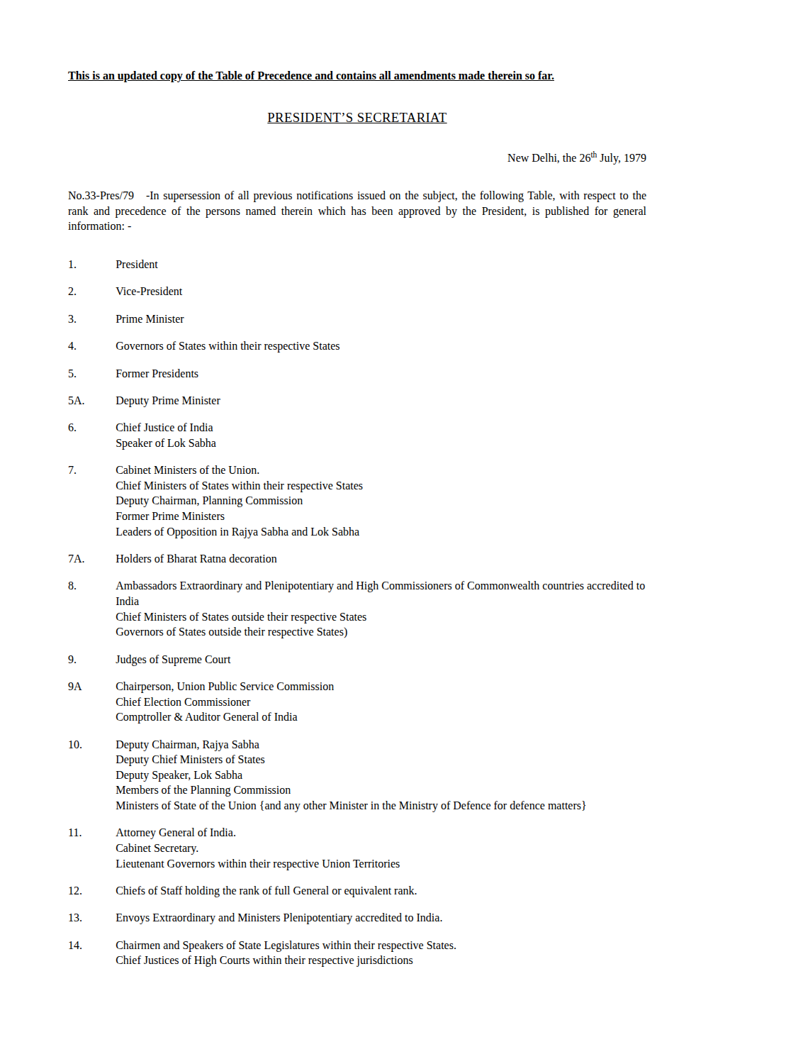This is an updated copy of the Table of Precedence and contains all amendments made therein so far.
PRESIDENT’S SECRETARIAT
New Delhi, the 26th July, 1979
No.33-Pres/79 -In supersession of all previous notifications issued on the subject, the following Table, with respect to the rank and precedence of the persons named therein which has been approved by the President, is published for general information: -
| 1. | President |
| 2. | Vice-President |
| 3. | Prime Minister |
| 4. | Governors of States within their respective States |
| 5. | Former Presidents |
| 5A. | Deputy Prime Minister |
| 6. | Chief Justice of India Speaker of Lok Sabha |
| 7. | Cabinet Ministers of the Union. Chief Ministers of States within their respective States Deputy Chairman, Planning Commission Former Prime Ministers Leaders of Opposition in Rajya Sabha and Lok Sabha |
| 7A. | Holders of Bharat Ratna decoration |
| 8. | Ambassadors Extraordinary and Plenipotentiary and High Commissioners of Commonwealth countries accredited to India Chief Ministers of States outside their respective States Governors of States outside their respective States) |
| 9. | Judges of Supreme Court |
| 9A | Chairperson, Union Public Service Commission Chief Election Commissioner Comptroller & Auditor General of India |
| 10. | Deputy Chairman, Rajya Sabha Deputy Chief Ministers of States Deputy Speaker, Lok Sabha Members of the Planning Commission Ministers of State of the Union {and any other Minister in the Ministry of Defence for defence matters} |
| 11. | Attorney General of India. Cabinet Secretary. Lieutenant Governors within their respective Union Territories |
| 12. | Chiefs of Staff holding the rank of full General or equivalent rank. |
| 13. | Envoys Extraordinary and Ministers Plenipotentiary accredited to India. |
| 14. | Chairmen and Speakers of State Legislatures within their respective States. Chief Justices of High Courts within their respective jurisdictions |